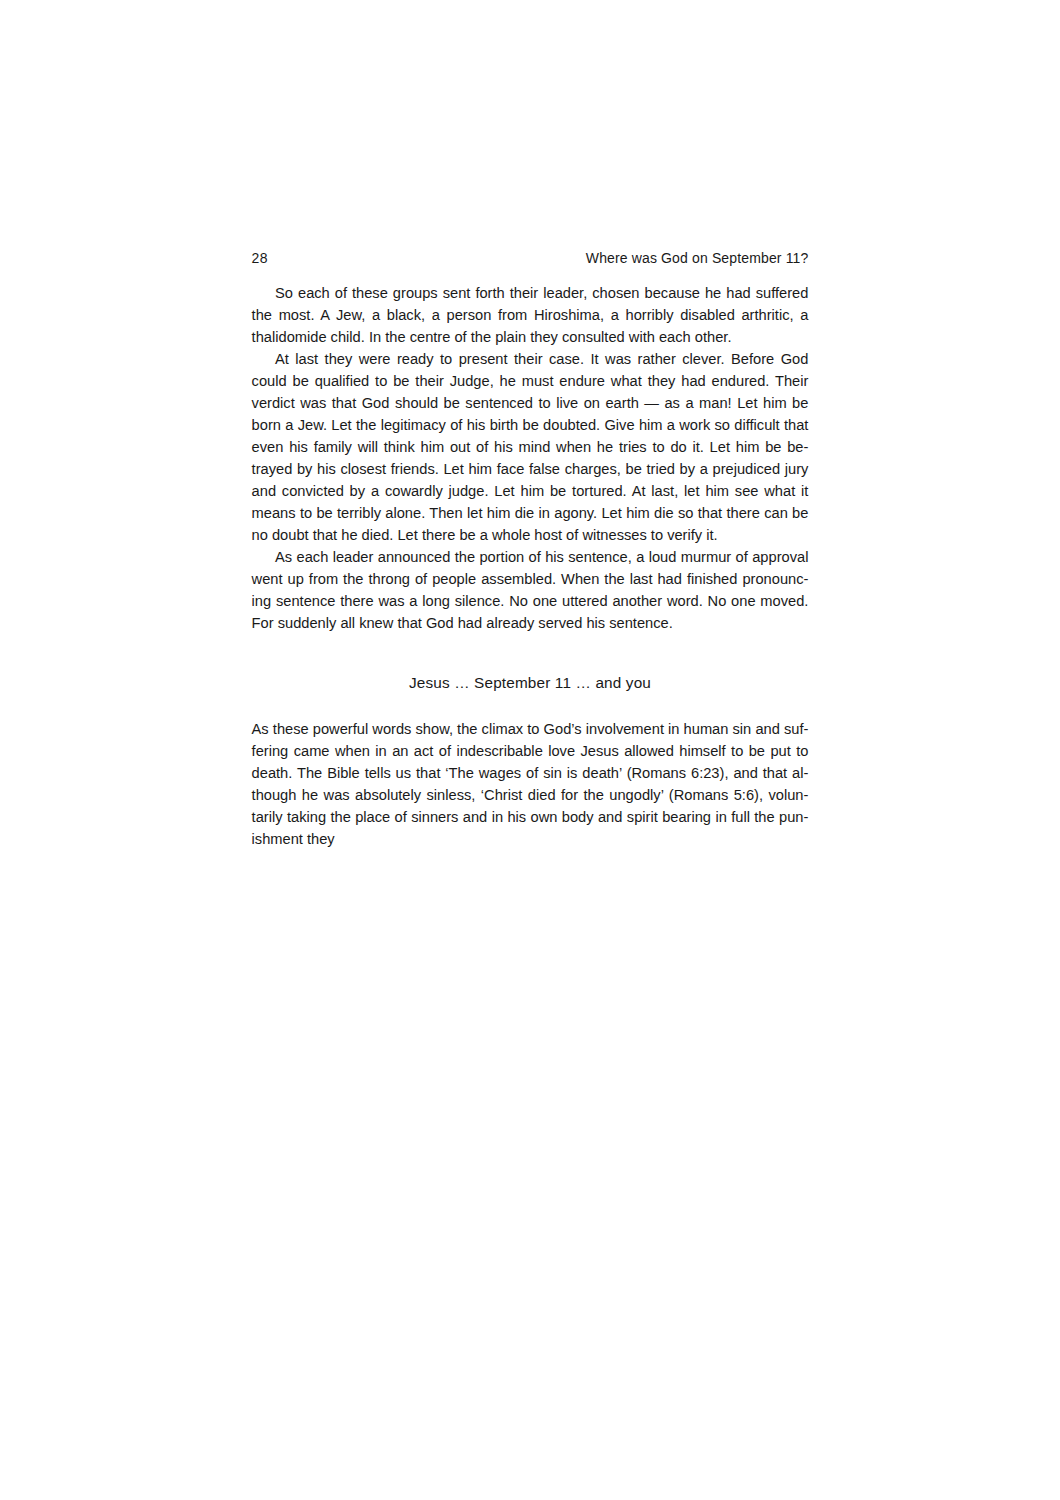28 Where was God on September 11?
So each of these groups sent forth their leader, chosen because he had suffered the most. A Jew, a black, a person from Hiroshima, a horribly disabled arthritic, a thalidomide child. In the centre of the plain they consulted with each other.
At last they were ready to present their case. It was rather clever. Before God could be qualified to be their Judge, he must endure what they had endured. Their verdict was that God should be sentenced to live on earth — as a man! Let him be born a Jew. Let the legitimacy of his birth be doubted. Give him a work so difficult that even his family will think him out of his mind when he tries to do it. Let him be betrayed by his closest friends. Let him face false charges, be tried by a prejudiced jury and convicted by a cowardly judge. Let him be tortured. At last, let him see what it means to be terribly alone. Then let him die in agony. Let him die so that there can be no doubt that he died. Let there be a whole host of witnesses to verify it.
As each leader announced the portion of his sentence, a loud murmur of approval went up from the throng of people assembled. When the last had finished pronouncing sentence there was a long silence. No one uttered another word. No one moved. For suddenly all knew that God had already served his sentence.
Jesus … September 11 … and you
As these powerful words show, the climax to God’s involvement in human sin and suffering came when in an act of indescribable love Jesus allowed himself to be put to death. The Bible tells us that ‘The wages of sin is death’ (Romans 6:23), and that although he was absolutely sinless, ‘Christ died for the ungodly’ (Romans 5:6), voluntarily taking the place of sinners and in his own body and spirit bearing in full the punishment they